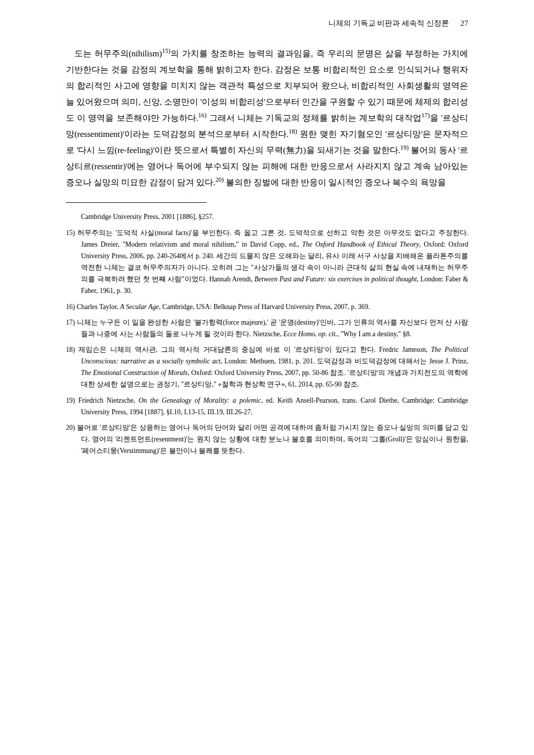니체의 기독교 비판과 세속적 신정론27
도는 허무주의(nihilism)15)의 가치를 창조하는 능력의 결과임을, 즉 우리의 문명은 삶을 부정하는 가치에 기반한다는 것을 감정의 계보학을 통해 밝히고자 한다. 감정은 보통 비합리적인 요소로 인식되거나 행위자의 합리적인 사고에 영향을 미치지 않는 객관적 특성으로 치부되어 왔으나, 비합리적인 사회생활의 영역은 늘 있어왔으며 의미, 신앙, 소명만이 '이성의 비합리성'으로부터 인간을 구원할 수 있기 때문에 체제의 합리성도 이 영역을 보존해야만 가능하다.16) 그래서 니체는 기독교의 정체를 밝히는 계보학의 대작업17)을 '르상티망(ressentiment)'이라는 도덕감정의 분석으로부터 시작한다.18) 원한 맺힌 자기혐오인 '르상티망'은 문자적으로 '다시 느낌(re-feeling)'이란 뜻으로서 특별히 자신의 무력(無力)을 되새기는 것을 말한다.19) 불어의 동사 '르상티르(ressentir)'에는 영어나 독어에 부수되지 않는 피해에 대한 반응으로서 사라지지 않고 계속 남아있는 증오나 실망의 미묘한 감정이 담겨 있다.20) 불의한 징벌에 대한 반응이 일시적인 증오나 복수의 욕망을
Cambridge University Press, 2001 [1886], §257.
15) 허무주의는 '도덕적 사실(moral facts)'을 부인한다. 즉 옳고 그른 것, 도덕적으로 선하고 악한 것은 아무것도 없다고 주장한다. James Dreier, "Modern relativism and moral nihilism," in David Copp, ed., The Oxford Handbook of Ethical Theory, Oxford: Oxford University Press, 2006, pp. 240-264에서 p. 240. 세간의 드물지 않은 오해와는 달리, 유사 이래 서구 사상을 지배해온 플라톤주의를 역전한 니체는 결코 허무주의자가 아니다. 오히려 그는 "사상가들의 생각 속이 아니라 근대적 삶의 현실 속에 내재하는 허무주의를 극복하려 했던 첫 번째 사람"이었다. Hannah Arendt, Between Past and Future: six exercises in political thought, London: Faber & Faber, 1961, p. 30.
16) Charles Taylor, A Secular Age, Cambridge, USA: Belknap Press of Harvard University Press, 2007, p. 369.
17) 니체는 누구든 이 일을 완성한 사람은 '불가항력(force majeure),' 곧 '운명(destiny)'인바, 그가 인류의 역사를 자신보다 먼저 산 사람들과 나중에 사는 사람들의 둘로 나누게 될 것이라 한다. Nietzsche, Ecce Homo, op. cit., "Why I am a destiny," §8.
18) 제임슨은 니체의 역사관, 그의 역사적 거대담론의 중심에 바로 이 '르상티망'이 있다고 한다. Fredric Jameson, The Political Unconscious: narrative as a socially symbolic act, London: Methuen, 1981, p. 201. 도덕감정과 비도덕감정에 대해서는 Jesse J. Prinz, The Emotional Construction of Morals, Oxford: Oxford University Press, 2007, pp. 50-86 참조. '르상티망'의 개념과 가치전도의 역학에 대한 상세한 설명으로는 권정기, "르상티망," «철학과 현상학 연구», 61, 2014, pp. 65-90 참조.
19) Friedrich Nietzsche, On the Genealogy of Morality: a polemic, ed. Keith Ansell-Pearson, trans. Carol Diethe, Cambridge: Cambridge University Press, 1994 [1887], §I.10, I.13-15, III.19, III.26-27.
20) 불어로 '르상티망'은 상응하는 영어나 독어의 단어와 달리 어떤 공격에 대하여 좀처럼 가시지 않는 증오나 실망의 의미를 담고 있다. 영어의 '리젠트먼트(resentment)'는 원치 않는 상황에 대한 분노나 불호를 의미하며, 독어의 '그롤(Groll)'은 앙심이나 원한을, '페어스티뭉(Verstimmung)'은 불만이나 불쾌를 뜻한다.